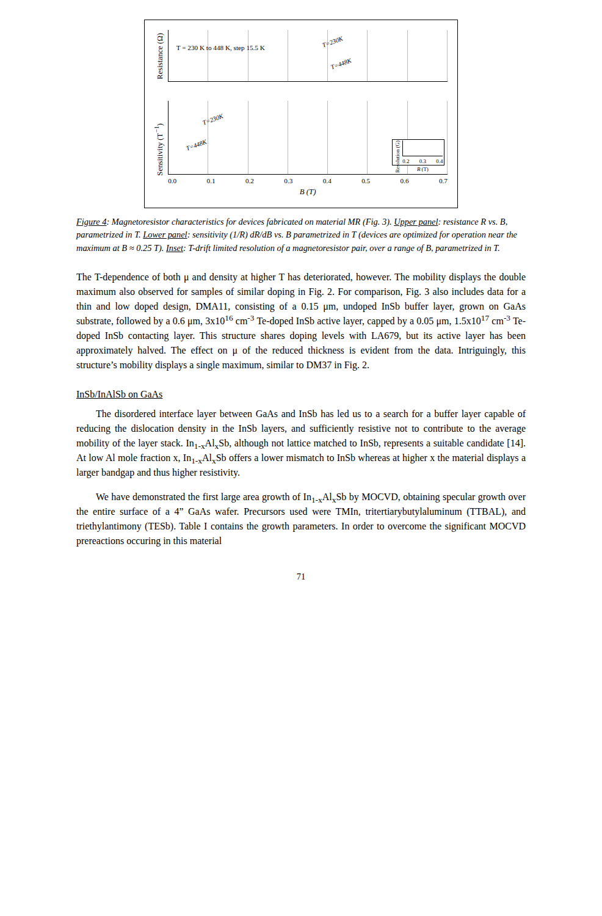Resistance (Ω)
T=230K T=448K
T = 230 K to 448 K, step 15.5 K
Sensitivity (T−1)
T=230K T=448K
Resolution (G)
0.20.30.4
B (T)
0.00.10.20.30.40.50.60.7
B (T)
Figure 4: Magnetoresistor characteristics for devices fabricated on material MR (Fig. 3). Upper panel: resistance R vs. B, parametrized in T. Lower panel: sensitivity (1/R) dR/dB vs. B parametrized in T (devices are optimized for operation near the maximum at B ≈ 0.25 T). Inset: T-drift limited resolution of a magnetoresistor pair, over a range of B, parametrized in T.
The T-dependence of both μ and density at higher T has deteriorated, however. The mobility displays the double maximum also observed for samples of similar doping in Fig. 2. For comparison, Fig. 3 also includes data for a thin and low doped design, DMA11, consisting of a 0.15 μm, undoped InSb buffer layer, grown on GaAs substrate, followed by a 0.6 μm, 3x1016 cm-3 Te-doped InSb active layer, capped by a 0.05 μm, 1.5x1017 cm-3 Te-doped InSb contacting layer. This structure shares doping levels with LA679, but its active layer has been approximately halved. The effect on μ of the reduced thickness is evident from the data. Intriguingly, this structure’s mobility displays a single maximum, similar to DM37 in Fig. 2.
InSb/InAlSb on GaAs
The disordered interface layer between GaAs and InSb has led us to a search for a buffer layer capable of reducing the dislocation density in the InSb layers, and sufficiently resistive not to contribute to the average mobility of the layer stack. In1-xAlxSb, although not lattice matched to InSb, represents a suitable candidate [14]. At low Al mole fraction x, In1-xAlxSb offers a lower mismatch to InSb whereas at higher x the material displays a larger bandgap and thus higher resistivity.
We have demonstrated the first large area growth of In1-xAlxSb by MOCVD, obtaining specular growth over the entire surface of a 4” GaAs wafer. Precursors used were TMIn, tritertiarybutylaluminum (TTBAL), and triethylantimony (TESb). Table I contains the growth parameters. In order to overcome the significant MOCVD prereactions occuring in this material
71